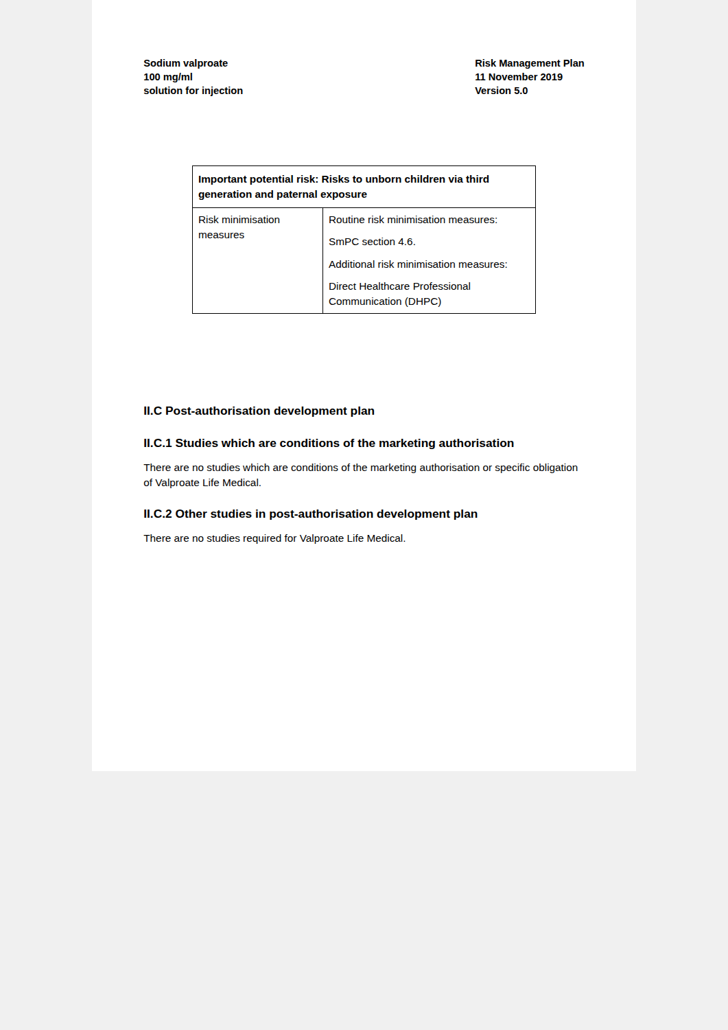Sodium valproate
100 mg/ml
solution for injection
Risk Management Plan
11 November 2019
Version 5.0
| Important potential risk: Risks to unborn children via third generation and paternal exposure |
| Risk minimisation measures | Routine risk minimisation measures: SmPC section 4.6. Additional risk minimisation measures: Direct Healthcare Professional Communication (DHPC) |
II.C Post-authorisation development plan
II.C.1 Studies which are conditions of the marketing authorisation
There are no studies which are conditions of the marketing authorisation or specific obligation of Valproate Life Medical.
II.C.2 Other studies in post-authorisation development plan
There are no studies required for Valproate Life Medical.